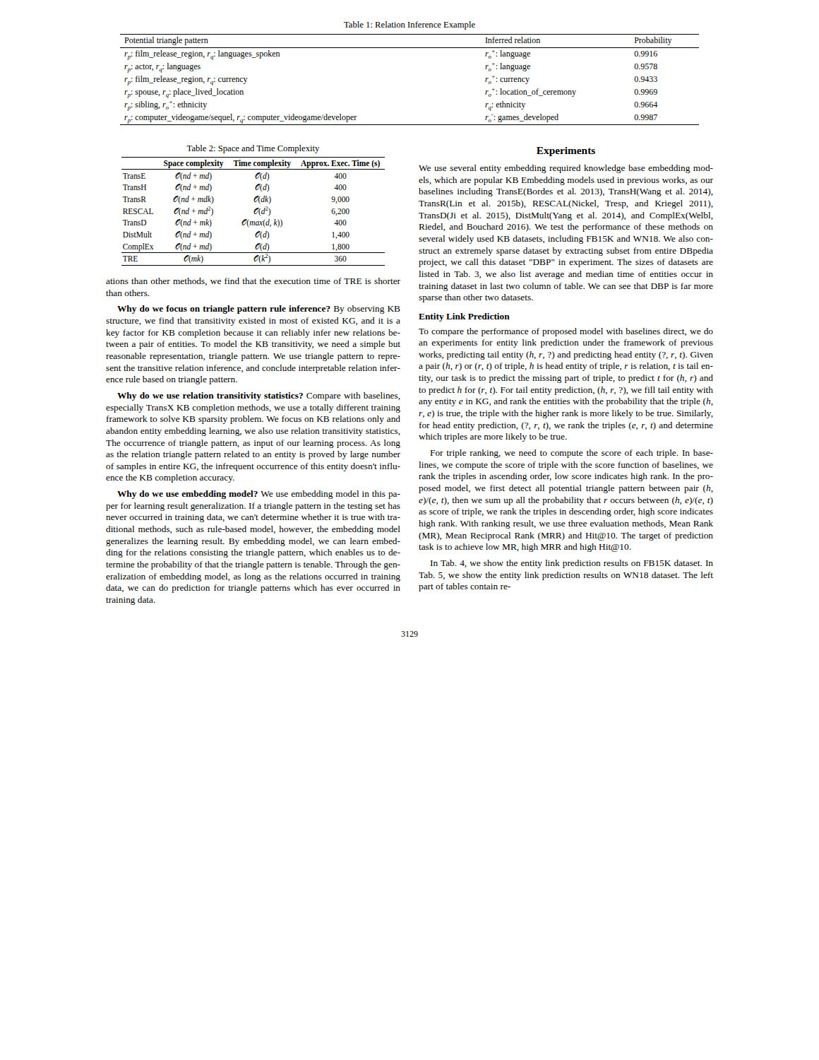Table 1: Relation Inference Example
| Potential triangle pattern | Inferred relation | Probability |
| --- | --- | --- |
| r p : film_release_region, r q : languages_spoken | r o + : language | 0.9916 |
| r p : actor, r q : languages | r o + : language | 0.9578 |
| r p : film_release_region, r q : currency | r o + : currency | 0.9433 |
| r p : spouse, r q : place_lived_location | r o + : location_of_ceremony | 0.9969 |
| r p : sibling, r o + : ethnicity | r q : ethnicity | 0.9664 |
| r p : computer_videogame/sequel, r q : computer_videogame/developer | r o - : games_developed | 0.9987 |
Table 2: Space and Time Complexity
| | Space complexity | Time complexity | Approx. Exec. Time (s) |
| --- | --- | --- | --- |
| TransE | 𝒪 ( nd + md ) | 𝒪 ( d ) | 400 |
| TransH | 𝒪 ( nd + md ) | 𝒪 ( d ) | 400 |
| TransR | 𝒪 ( nd + mdk ) | 𝒪 ( dk ) | 9,000 |
| RESCAL | 𝒪 ( nd + md 2 ) | 𝒪 ( d 2 ) | 6,200 |
| TransD | 𝒪 ( nd + mk ) | 𝒪 ( max ( d , k )) | 400 |
| DistMult | 𝒪 ( nd + md ) | 𝒪 ( d ) | 1,400 |
| ComplEx | 𝒪 ( nd + md ) | 𝒪 ( d ) | 1,800 |
| TRE | 𝒪 ( mk ) | 𝒪 ( k 2 ) | 360 |
ations than other methods, we find that the execution time of TRE is shorter than others.
Why do we focus on triangle pattern rule inference? By observing KB structure, we find that transitivity existed in most of existed KG, and it is a key factor for KB completion because it can reliably infer new relations between a pair of entities. To model the KB transitivity, we need a simple but reasonable representation, triangle pattern. We use triangle pattern to represent the transitive relation inference, and conclude interpretable relation inference rule based on triangle pattern.
Why do we use relation transitivity statistics? Compare with baselines, especially TransX KB completion methods, we use a totally different training framework to solve KB sparsity problem. We focus on KB relations only and abandon entity embedding learning, we also use relation transitivity statistics, The occurrence of triangle pattern, as input of our learning process. As long as the relation triangle pattern related to an entity is proved by large number of samples in entire KG, the infrequent occurrence of this entity doesn't influence the KB completion accuracy.
Why do we use embedding model? We use embedding model in this paper for learning result generalization. If a triangle pattern in the testing set has never occurred in training data, we can't determine whether it is true with traditional methods, such as rule-based model, however, the embedding model generalizes the learning result. By embedding model, we can learn embedding for the relations consisting the triangle pattern, which enables us to determine the probability of that the triangle pattern is tenable. Through the generalization of embedding model, as long as the relations occurred in training data, we can do prediction for triangle patterns which has ever occurred in training data.
Experiments
We use several entity embedding required knowledge base embedding models, which are popular KB Embedding models used in previous works, as our baselines including TransE(Bordes et al. 2013), TransH(Wang et al. 2014), TransR(Lin et al. 2015b), RESCAL(Nickel, Tresp, and Kriegel 2011), TransD(Ji et al. 2015), DistMult(Yang et al. 2014), and ComplEx(Welbl, Riedel, and Bouchard 2016). We test the performance of these methods on several widely used KB datasets, including FB15K and WN18. We also construct an extremely sparse dataset by extracting subset from entire DBpedia project, we call this dataset "DBP" in experiment. The sizes of datasets are listed in Tab. 3, we also list average and median time of entities occur in training dataset in last two column of table. We can see that DBP is far more sparse than other two datasets.
Entity Link Prediction
To compare the performance of proposed model with baselines direct, we do an experiments for entity link prediction under the framework of previous works, predicting tail entity (h, r, ?) and predicting head entity (?, r, t). Given a pair (h, r) or (r, t) of triple, h is head entity of triple, r is relation, t is tail entity, our task is to predict the missing part of triple, to predict t for (h, r) and to predict h for (r, t). For tail entity prediction, (h, r, ?), we fill tail entity with any entity e in KG, and rank the entities with the probability that the triple (h, r, e) is true, the triple with the higher rank is more likely to be true. Similarly, for head entity prediction, (?, r, t), we rank the triples (e, r, t) and determine which triples are more likely to be true.
For triple ranking, we need to compute the score of each triple. In baselines, we compute the score of triple with the score function of baselines, we rank the triples in ascending order, low score indicates high rank. In the proposed model, we first detect all potential triangle pattern between pair (h, e)/(e, t), then we sum up all the probability that r occurs between (h, e)/(e, t) as score of triple, we rank the triples in descending order, high score indicates high rank. With ranking result, we use three evaluation methods, Mean Rank (MR), Mean Reciprocal Rank (MRR) and Hit@10. The target of prediction task is to achieve low MR, high MRR and high Hit@10.
In Tab. 4, we show the entity link prediction results on FB15K dataset. In Tab. 5, we show the entity link prediction results on WN18 dataset. The left part of tables contain re-
3129